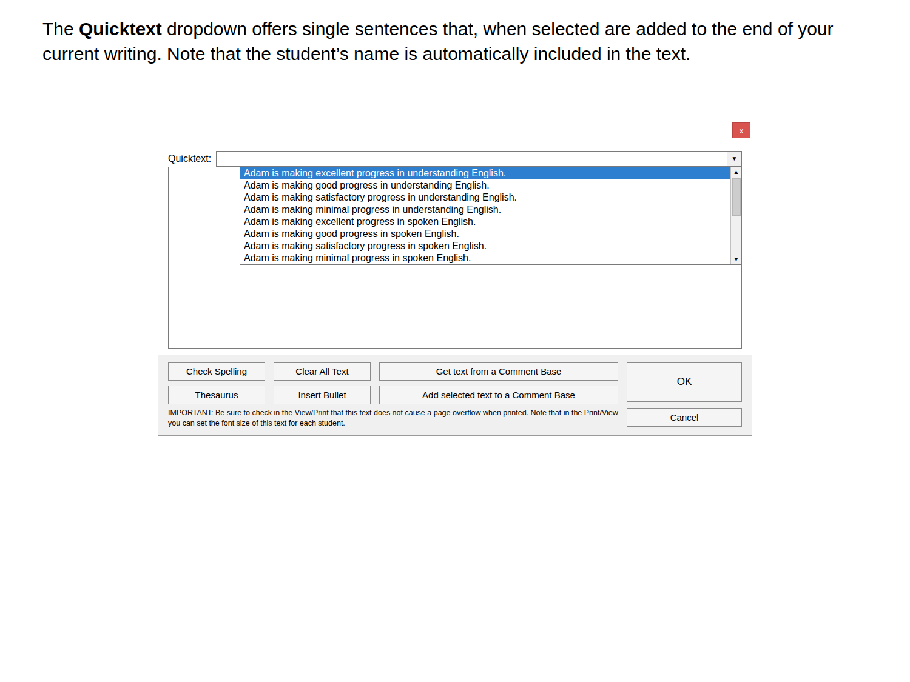The Quicktext dropdown offers single sentences that, when selected are added to the end of your current writing. Note that the student’s name is automatically included in the text.
x
Quicktext:
▼
Adam is making excellent progress in understanding English.
Adam is making good progress in understanding English.
Adam is making satisfactory progress in understanding English.
Adam is making minimal progress in understanding English.
Adam is making excellent progress in spoken English.
Adam is making good progress in spoken English.
Adam is making satisfactory progress in spoken English.
Adam is making minimal progress in spoken English.
▲
▼
Check Spelling
Clear All Text
Get text from a Comment Base
OK
Thesaurus
Insert Bullet
Add selected text to a Comment Base
IMPORTANT: Be sure to check in the View/Print that this text does not cause a page overflow when printed. Note that in the Print/View you can set the font size of this text for each student.
Cancel